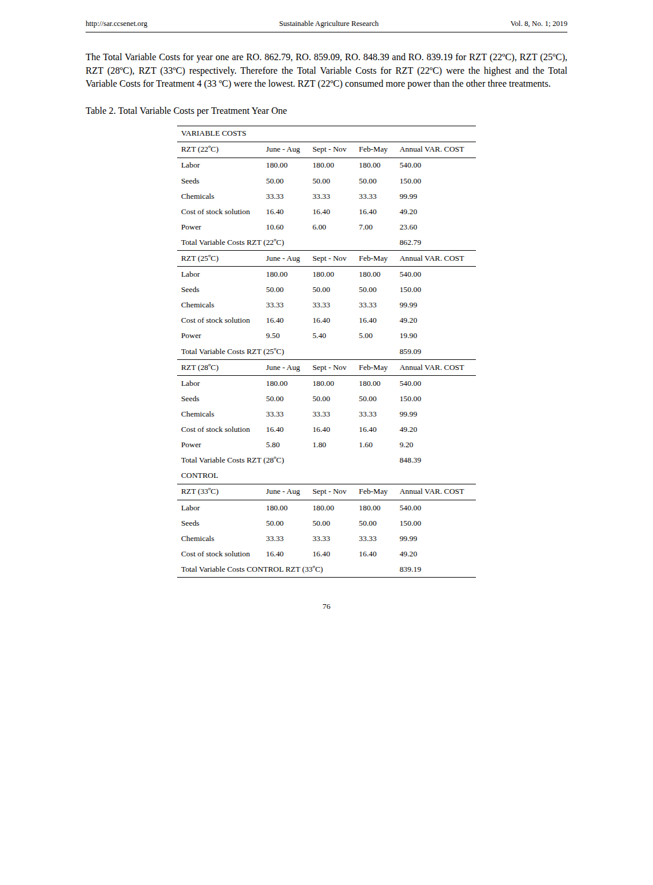http://sar.ccsenet.org Sustainable Agriculture Research Vol. 8, No. 1; 2019
The Total Variable Costs for year one are RO. 862.79, RO. 859.09, RO. 848.39 and RO. 839.19 for RZT (22ºC), RZT (25ºC), RZT (28ºC), RZT (33ºC) respectively. Therefore the Total Variable Costs for RZT (22ºC) were the highest and the Total Variable Costs for Treatment 4 (33 ºC) were the lowest. RZT (22ºC) consumed more power than the other three treatments.
Table 2. Total Variable Costs per Treatment Year One
| VARIABLE COSTS |
| RZT (22ºC) | June - Aug | Sept - Nov | Feb-May | Annual VAR. COST |
| Labor | 180.00 | 180.00 | 180.00 | 540.00 |
| Seeds | 50.00 | 50.00 | 50.00 | 150.00 |
| Chemicals | 33.33 | 33.33 | 33.33 | 99.99 |
| Cost of stock solution | 16.40 | 16.40 | 16.40 | 49.20 |
| Power | 10.60 | 6.00 | 7.00 | 23.60 |
| Total Variable Costs RZT (22ºC) | 862.79 |
| RZT (25ºC) | June - Aug | Sept - Nov | Feb-May | Annual VAR. COST |
| Labor | 180.00 | 180.00 | 180.00 | 540.00 |
| Seeds | 50.00 | 50.00 | 50.00 | 150.00 |
| Chemicals | 33.33 | 33.33 | 33.33 | 99.99 |
| Cost of stock solution | 16.40 | 16.40 | 16.40 | 49.20 |
| Power | 9.50 | 5.40 | 5.00 | 19.90 |
| Total Variable Costs RZT (25ºC) | 859.09 |
| RZT (28ºC) | June - Aug | Sept - Nov | Feb-May | Annual VAR. COST |
| Labor | 180.00 | 180.00 | 180.00 | 540.00 |
| Seeds | 50.00 | 50.00 | 50.00 | 150.00 |
| Chemicals | 33.33 | 33.33 | 33.33 | 99.99 |
| Cost of stock solution | 16.40 | 16.40 | 16.40 | 49.20 |
| Power | 5.80 | 1.80 | 1.60 | 9.20 |
| Total Variable Costs RZT (28ºC) | 848.39 |
| CONTROL |
| RZT (33ºC) | June - Aug | Sept - Nov | Feb-May | Annual VAR. COST |
| Labor | 180.00 | 180.00 | 180.00 | 540.00 |
| Seeds | 50.00 | 50.00 | 50.00 | 150.00 |
| Chemicals | 33.33 | 33.33 | 33.33 | 99.99 |
| Cost of stock solution | 16.40 | 16.40 | 16.40 | 49.20 |
| Total Variable Costs CONTROL RZT (33ºC) | 839.19 |
76